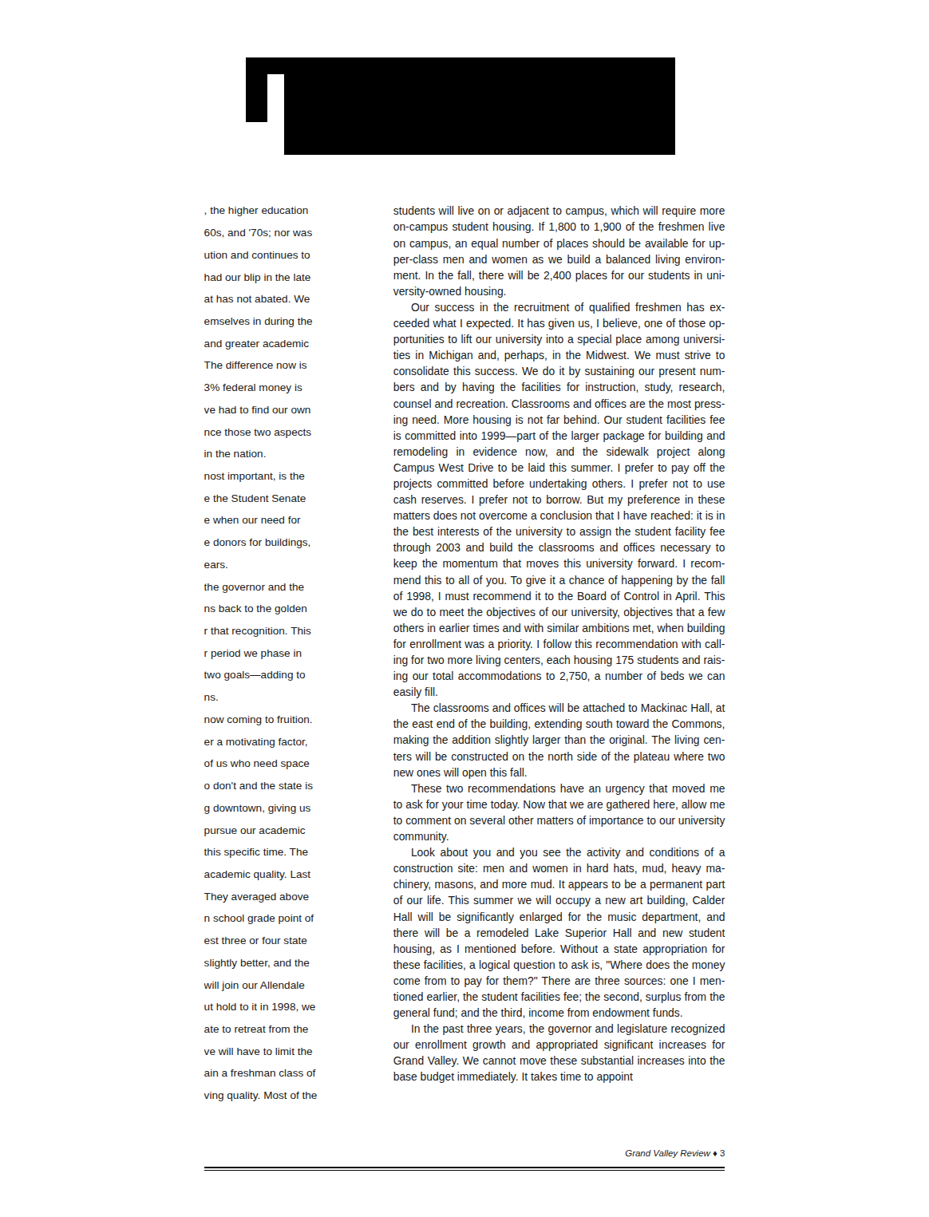, the higher education
60s, and '70s; nor was
ution and continues to
had our blip in the late
at has not abated. We
emselves in during the
and greater academic
The difference now is
3% federal money is
ve had to find our own
nce those two aspects
in the nation.
nost important, is the
e the Student Senate
e when our need for
e donors for buildings,
ears.
the governor and the
ns back to the golden
r that recognition. This
r period we phase in
two goals—adding to
ns.
now coming to fruition.
er a motivating factor,
of us who need space
o don't and the state is
g downtown, giving us
pursue our academic
this specific time. The
academic quality. Last
They averaged above
n school grade point of
est three or four state
slightly better, and the
will join our Allendale
ut hold to it in 1998, we
ate to retreat from the
ve will have to limit the
ain a freshman class of
ving quality. Most of the
students will live on or adjacent to campus, which will require more on-campus student housing. If 1,800 to 1,900 of the freshmen live on campus, an equal number of places should be available for upper-class men and women as we build a balanced living environment. In the fall, there will be 2,400 places for our students in university-owned housing.
Our success in the recruitment of qualified freshmen has exceeded what I expected. It has given us, I believe, one of those opportunities to lift our university into a special place among universities in Michigan and, perhaps, in the Midwest. We must strive to consolidate this success. We do it by sustaining our present numbers and by having the facilities for instruction, study, research, counsel and recreation. Classrooms and offices are the most pressing need. More housing is not far behind. Our student facilities fee is committed into 1999—part of the larger package for building and remodeling in evidence now, and the sidewalk project along Campus West Drive to be laid this summer. I prefer to pay off the projects committed before undertaking others. I prefer not to use cash reserves. I prefer not to borrow. But my preference in these matters does not overcome a conclusion that I have reached: it is in the best interests of the university to assign the student facility fee through 2003 and build the classrooms and offices necessary to keep the momentum that moves this university forward. I recommend this to all of you. To give it a chance of happening by the fall of 1998, I must recommend it to the Board of Control in April. This we do to meet the objectives of our university, objectives that a few others in earlier times and with similar ambitions met, when building for enrollment was a priority. I follow this recommendation with calling for two more living centers, each housing 175 students and raising our total accommodations to 2,750, a number of beds we can easily fill.
The classrooms and offices will be attached to Mackinac Hall, at the east end of the building, extending south toward the Commons, making the addition slightly larger than the original. The living centers will be constructed on the north side of the plateau where two new ones will open this fall.
These two recommendations have an urgency that moved me to ask for your time today. Now that we are gathered here, allow me to comment on several other matters of importance to our university community.
Look about you and you see the activity and conditions of a construction site: men and women in hard hats, mud, heavy machinery, masons, and more mud. It appears to be a permanent part of our life. This summer we will occupy a new art building, Calder Hall will be significantly enlarged for the music department, and there will be a remodeled Lake Superior Hall and new student housing, as I mentioned before. Without a state appropriation for these facilities, a logical question to ask is, "Where does the money come from to pay for them?" There are three sources: one I mentioned earlier, the student facilities fee; the second, surplus from the general fund; and the third, income from endowment funds.
In the past three years, the governor and legislature recognized our enrollment growth and appropriated significant increases for Grand Valley. We cannot move these substantial increases into the base budget immediately. It takes time to appoint
Grand Valley Review ♦ 3